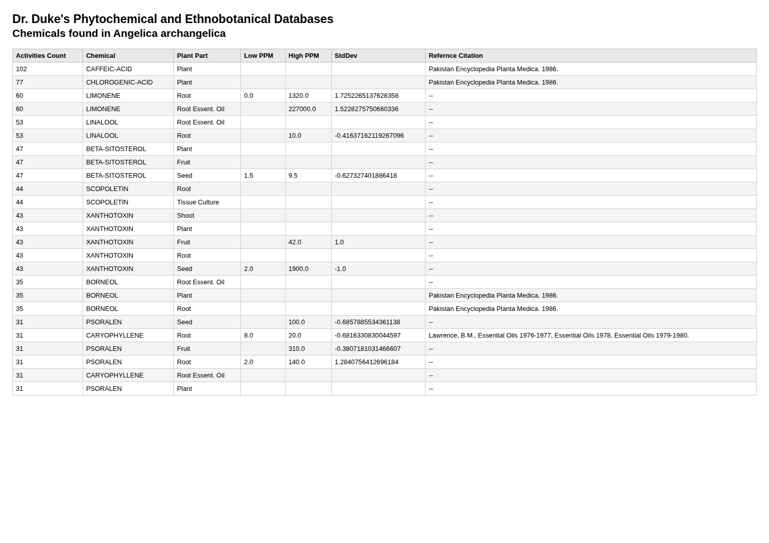Dr. Duke's Phytochemical and Ethnobotanical Databases
Chemicals found in Angelica archangelica
| Activities Count | Chemical | Plant Part | Low PPM | High PPM | StdDev | Refernce Citation |
| --- | --- | --- | --- | --- | --- | --- |
| 102 | CAFFEIC-ACID | Plant | | | | Pakistan Encyclopedia Planta Medica. 1986. |
| 77 | CHLOROGENIC-ACID | Plant | | | | Pakistan Encyclopedia Planta Medica. 1986. |
| 60 | LIMONENE | Root | 0.0 | 1320.0 | 1.7252265137628358 | -- |
| 60 | LIMONENE | Root Essent. Oil | | 227000.0 | 1.5228275750660336 | -- |
| 53 | LINALOOL | Root Essent. Oil | | | | -- |
| 53 | LINALOOL | Root | | 10.0 | -0.41637162119267096 | -- |
| 47 | BETA-SITOSTEROL | Plant | | | | -- |
| 47 | BETA-SITOSTEROL | Fruit | | | | -- |
| 47 | BETA-SITOSTEROL | Seed | 1.5 | 9.5 | -0.627327401886418 | -- |
| 44 | SCOPOLETIN | Root | | | | -- |
| 44 | SCOPOLETIN | Tissue Culture | | | | -- |
| 43 | XANTHOTOXIN | Shoot | | | | -- |
| 43 | XANTHOTOXIN | Plant | | | | -- |
| 43 | XANTHOTOXIN | Fruit | | 42.0 | 1.0 | -- |
| 43 | XANTHOTOXIN | Root | | | | -- |
| 43 | XANTHOTOXIN | Seed | 2.0 | 1900.0 | -1.0 | -- |
| 35 | BORNEOL | Root Essent. Oil | | | | -- |
| 35 | BORNEOL | Plant | | | | Pakistan Encyclopedia Planta Medica. 1986. |
| 35 | BORNEOL | Root | | | | Pakistan Encyclopedia Planta Medica. 1986. |
| 31 | PSORALEN | Seed | | 100.0 | -0.6857885534361138 | -- |
| 31 | CARYOPHYLLENE | Root | 8.0 | 20.0 | -0.6816330830044597 | Lawrence, B.M., Essential Oils 1976-1977, Essential Oils 1978, Essential Oils 1979-1980. |
| 31 | PSORALEN | Fruit | | 310.0 | -0.3807181031466607 | -- |
| 31 | PSORALEN | Root | 2.0 | 140.0 | 1.2840756412696184 | -- |
| 31 | CARYOPHYLLENE | Root Essent. Oil | | | | -- |
| 31 | PSORALEN | Plant | | | | -- |